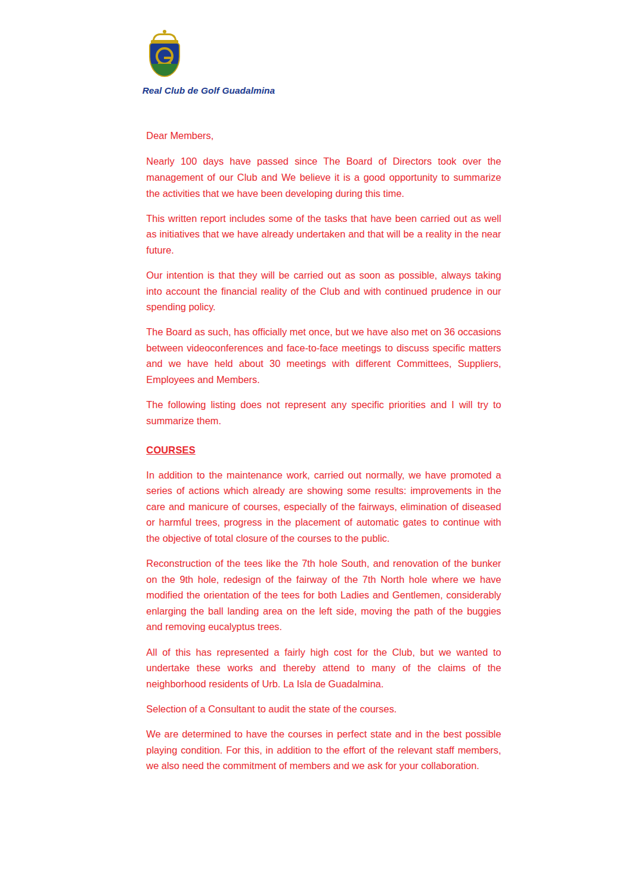Real Club de Golf Guadalmina
Dear Members,
Nearly 100 days have passed since The Board of Directors took over the management of our Club and We believe it is a good opportunity to summarize the activities that we have been developing during this time.
This written report includes some of the tasks that have been carried out as well as initiatives that we have already undertaken and that will be a reality in the near future.
Our intention is that they will be carried out as soon as possible, always taking into account the financial reality of the Club and with continued prudence in our spending policy.
The Board as such, has officially met once, but we have also met on 36 occasions between videoconferences and face-to-face meetings to discuss specific matters and we have held about 30 meetings with different Committees, Suppliers, Employees and Members.
The following listing does not represent any specific priorities and I will try to summarize them.
COURSES
In addition to the maintenance work, carried out normally, we have promoted a series of actions which already are showing some results: improvements in the care and manicure of courses, especially of the fairways, elimination of diseased or harmful trees, progress in the placement of automatic gates to continue with the objective of total closure of the courses to the public.
Reconstruction of the tees like the 7th hole South, and renovation of the bunker on the 9th hole, redesign of the fairway of the 7th North hole where we have modified the orientation of the tees for both Ladies and Gentlemen, considerably enlarging the ball landing area on the left side, moving the path of the buggies and removing eucalyptus trees.
All of this has represented a fairly high cost for the Club, but we wanted to undertake these works and thereby attend to many of the claims of the neighborhood residents of Urb. La Isla de Guadalmina.
Selection of a Consultant to audit the state of the courses.
We are determined to have the courses in perfect state and in the best possible playing condition. For this, in addition to the effort of the relevant staff members, we also need the commitment of members and we ask for your collaboration.